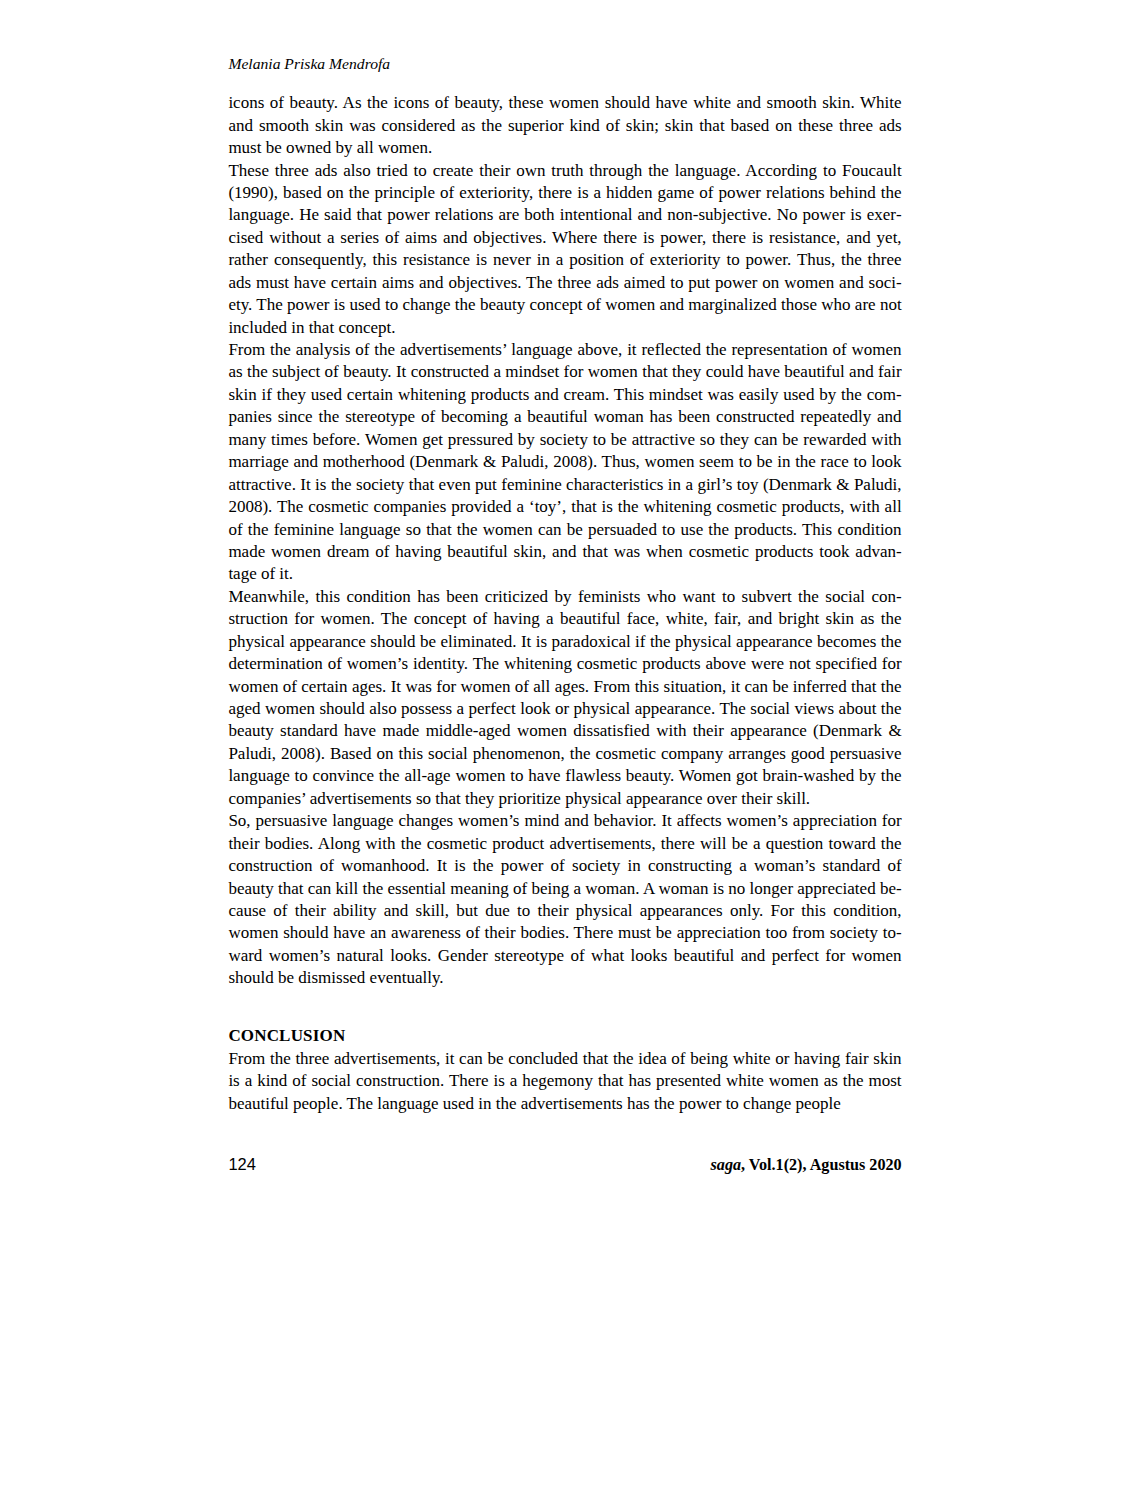Melania Priska Mendrofa
icons of beauty. As the icons of beauty, these women should have white and smooth skin. White and smooth skin was considered as the superior kind of skin; skin that based on these three ads must be owned by all women.
These three ads also tried to create their own truth through the language. According to Foucault (1990), based on the principle of exteriority, there is a hidden game of power relations behind the language. He said that power relations are both intentional and non-subjective. No power is exercised without a series of aims and objectives. Where there is power, there is resistance, and yet, rather consequently, this resistance is never in a position of exteriority to power. Thus, the three ads must have certain aims and objectives. The three ads aimed to put power on women and society. The power is used to change the beauty concept of women and marginalized those who are not included in that concept.
From the analysis of the advertisements’ language above, it reflected the representation of women as the subject of beauty. It constructed a mindset for women that they could have beautiful and fair skin if they used certain whitening products and cream. This mindset was easily used by the companies since the stereotype of becoming a beautiful woman has been constructed repeatedly and many times before. Women get pressured by society to be attractive so they can be rewarded with marriage and motherhood (Denmark & Paludi, 2008). Thus, women seem to be in the race to look attractive. It is the society that even put feminine characteristics in a girl’s toy (Denmark & Paludi, 2008). The cosmetic companies provided a ‘toy’, that is the whitening cosmetic products, with all of the feminine language so that the women can be persuaded to use the products. This condition made women dream of having beautiful skin, and that was when cosmetic products took advantage of it.
Meanwhile, this condition has been criticized by feminists who want to subvert the social construction for women. The concept of having a beautiful face, white, fair, and bright skin as the physical appearance should be eliminated. It is paradoxical if the physical appearance becomes the determination of women’s identity. The whitening cosmetic products above were not specified for women of certain ages. It was for women of all ages. From this situation, it can be inferred that the aged women should also possess a perfect look or physical appearance. The social views about the beauty standard have made middle-aged women dissatisfied with their appearance (Denmark & Paludi, 2008). Based on this social phenomenon, the cosmetic company arranges good persuasive language to convince the all-age women to have flawless beauty. Women got brain-washed by the companies’ advertisements so that they prioritize physical appearance over their skill.
So, persuasive language changes women’s mind and behavior. It affects women’s appreciation for their bodies. Along with the cosmetic product advertisements, there will be a question toward the construction of womanhood. It is the power of society in constructing a woman’s standard of beauty that can kill the essential meaning of being a woman. A woman is no longer appreciated because of their ability and skill, but due to their physical appearances only. For this condition, women should have an awareness of their bodies. There must be appreciation too from society toward women’s natural looks. Gender stereotype of what looks beautiful and perfect for women should be dismissed eventually.
Conclusion
From the three advertisements, it can be concluded that the idea of being white or having fair skin is a kind of social construction. There is a hegemony that has presented white women as the most beautiful people. The language used in the advertisements has the power to change people
124 saga, Vol.1(2), Agustus 2020